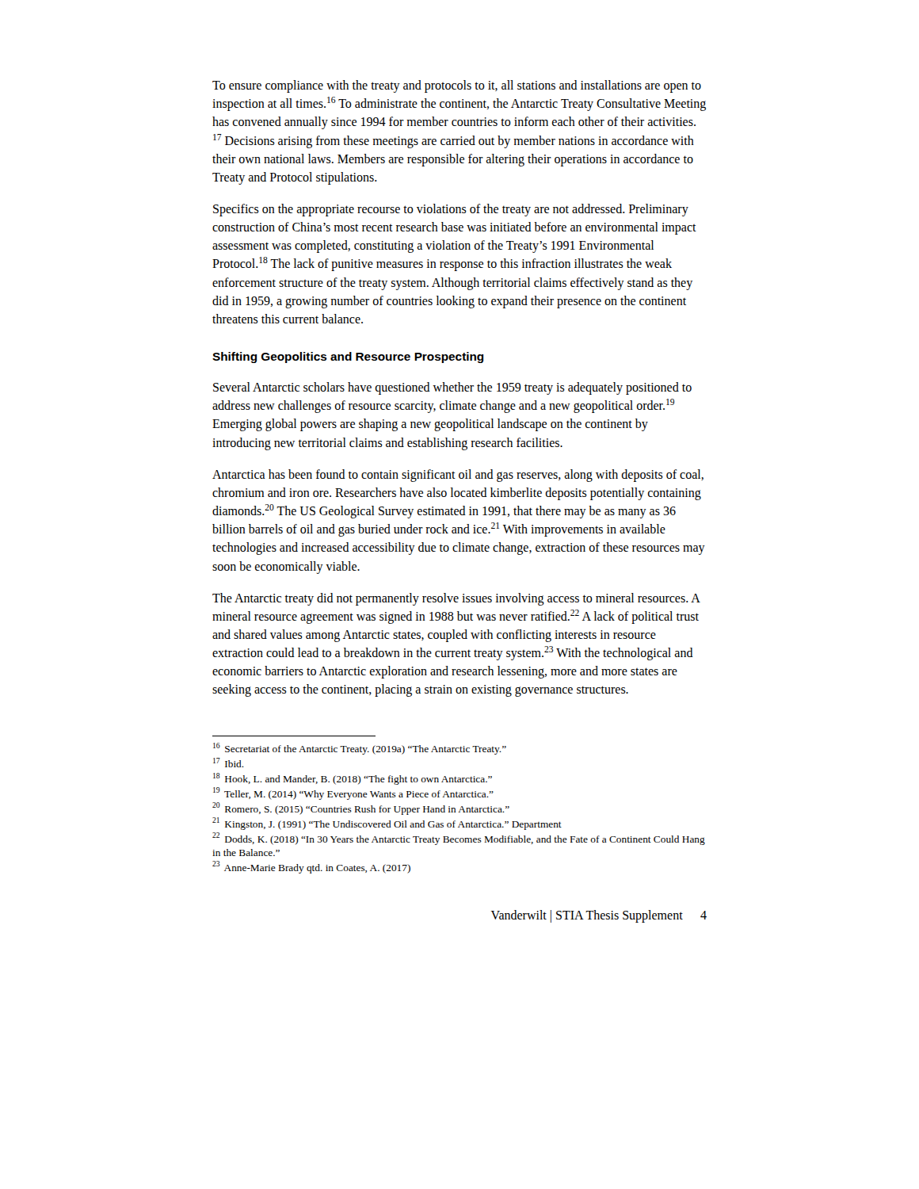To ensure compliance with the treaty and protocols to it, all stations and installations are open to inspection at all times.16 To administrate the continent, the Antarctic Treaty Consultative Meeting has convened annually since 1994 for member countries to inform each other of their activities. 17 Decisions arising from these meetings are carried out by member nations in accordance with their own national laws. Members are responsible for altering their operations in accordance to Treaty and Protocol stipulations.
Specifics on the appropriate recourse to violations of the treaty are not addressed. Preliminary construction of China’s most recent research base was initiated before an environmental impact assessment was completed, constituting a violation of the Treaty’s 1991 Environmental Protocol.18 The lack of punitive measures in response to this infraction illustrates the weak enforcement structure of the treaty system. Although territorial claims effectively stand as they did in 1959, a growing number of countries looking to expand their presence on the continent threatens this current balance.
Shifting Geopolitics and Resource Prospecting
Several Antarctic scholars have questioned whether the 1959 treaty is adequately positioned to address new challenges of resource scarcity, climate change and a new geopolitical order.19 Emerging global powers are shaping a new geopolitical landscape on the continent by introducing new territorial claims and establishing research facilities.
Antarctica has been found to contain significant oil and gas reserves, along with deposits of coal, chromium and iron ore. Researchers have also located kimberlite deposits potentially containing diamonds.20 The US Geological Survey estimated in 1991, that there may be as many as 36 billion barrels of oil and gas buried under rock and ice.21 With improvements in available technologies and increased accessibility due to climate change, extraction of these resources may soon be economically viable.
The Antarctic treaty did not permanently resolve issues involving access to mineral resources. A mineral resource agreement was signed in 1988 but was never ratified.22 A lack of political trust and shared values among Antarctic states, coupled with conflicting interests in resource extraction could lead to a breakdown in the current treaty system.23 With the technological and economic barriers to Antarctic exploration and research lessening, more and more states are seeking access to the continent, placing a strain on existing governance structures.
16 Secretariat of the Antarctic Treaty. (2019a) “The Antarctic Treaty.”
17 Ibid.
18 Hook, L. and Mander, B. (2018) “The fight to own Antarctica.”
19 Teller, M. (2014) “Why Everyone Wants a Piece of Antarctica.”
20 Romero, S. (2015) “Countries Rush for Upper Hand in Antarctica.”
21 Kingston, J. (1991) “The Undiscovered Oil and Gas of Antarctica.” Department
22 Dodds, K. (2018) “In 30 Years the Antarctic Treaty Becomes Modifiable, and the Fate of a Continent Could Hang in the Balance.”
23 Anne-Marie Brady qtd. in Coates, A. (2017)
Vanderwilt | STIA Thesis Supplement4